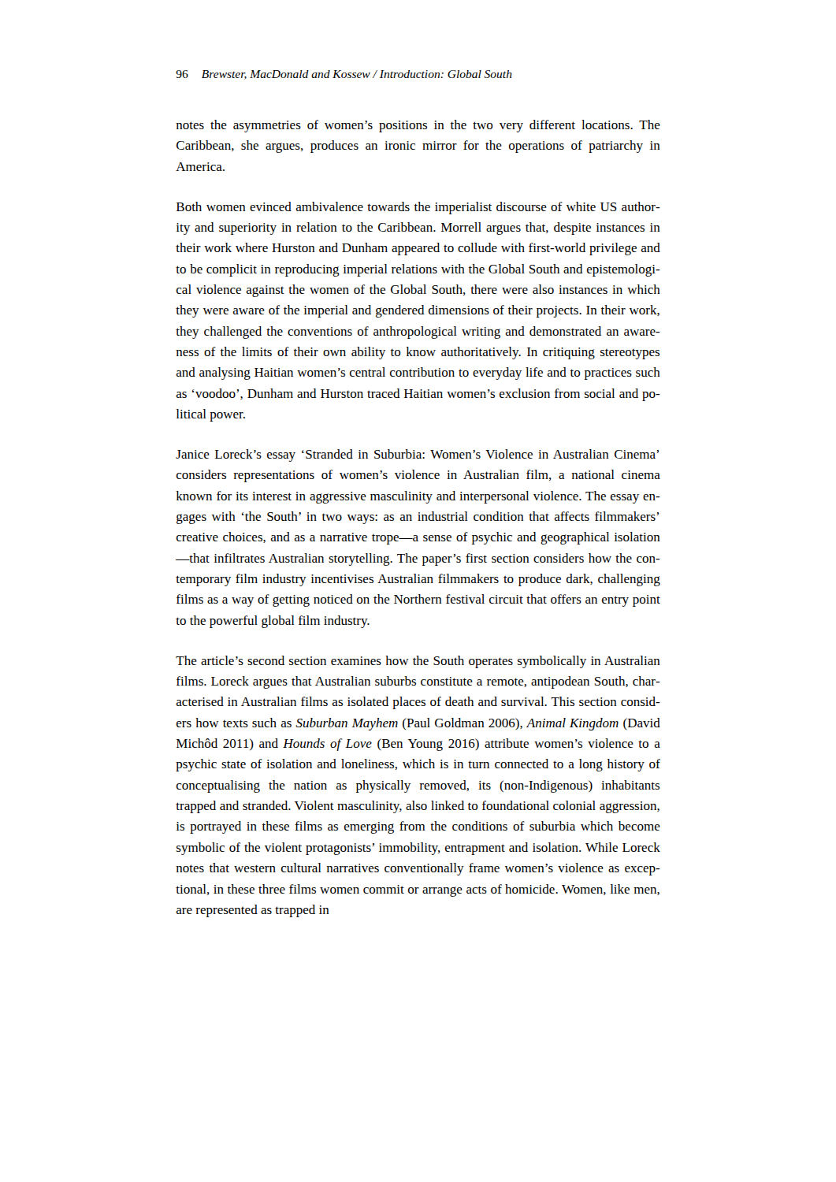96 Brewster, MacDonald and Kossew / Introduction: Global South
notes the asymmetries of women’s positions in the two very different locations. The Caribbean, she argues, produces an ironic mirror for the operations of patriarchy in America.
Both women evinced ambivalence towards the imperialist discourse of white US authority and superiority in relation to the Caribbean. Morrell argues that, despite instances in their work where Hurston and Dunham appeared to collude with first-world privilege and to be complicit in reproducing imperial relations with the Global South and epistemological violence against the women of the Global South, there were also instances in which they were aware of the imperial and gendered dimensions of their projects. In their work, they challenged the conventions of anthropological writing and demonstrated an awareness of the limits of their own ability to know authoritatively. In critiquing stereotypes and analysing Haitian women’s central contribution to everyday life and to practices such as ‘voodoo’, Dunham and Hurston traced Haitian women’s exclusion from social and political power.
Janice Loreck’s essay ‘Stranded in Suburbia: Women’s Violence in Australian Cinema’ considers representations of women’s violence in Australian film, a national cinema known for its interest in aggressive masculinity and interpersonal violence. The essay engages with ‘the South’ in two ways: as an industrial condition that affects filmmakers’ creative choices, and as a narrative trope—a sense of psychic and geographical isolation—that infiltrates Australian storytelling. The paper’s first section considers how the contemporary film industry incentivises Australian filmmakers to produce dark, challenging films as a way of getting noticed on the Northern festival circuit that offers an entry point to the powerful global film industry.
The article’s second section examines how the South operates symbolically in Australian films. Loreck argues that Australian suburbs constitute a remote, antipodean South, characterised in Australian films as isolated places of death and survival. This section considers how texts such as Suburban Mayhem (Paul Goldman 2006), Animal Kingdom (David Michôd 2011) and Hounds of Love (Ben Young 2016) attribute women’s violence to a psychic state of isolation and loneliness, which is in turn connected to a long history of conceptualising the nation as physically removed, its (non-Indigenous) inhabitants trapped and stranded. Violent masculinity, also linked to foundational colonial aggression, is portrayed in these films as emerging from the conditions of suburbia which become symbolic of the violent protagonists’ immobility, entrapment and isolation. While Loreck notes that western cultural narratives conventionally frame women’s violence as exceptional, in these three films women commit or arrange acts of homicide. Women, like men, are represented as trapped in